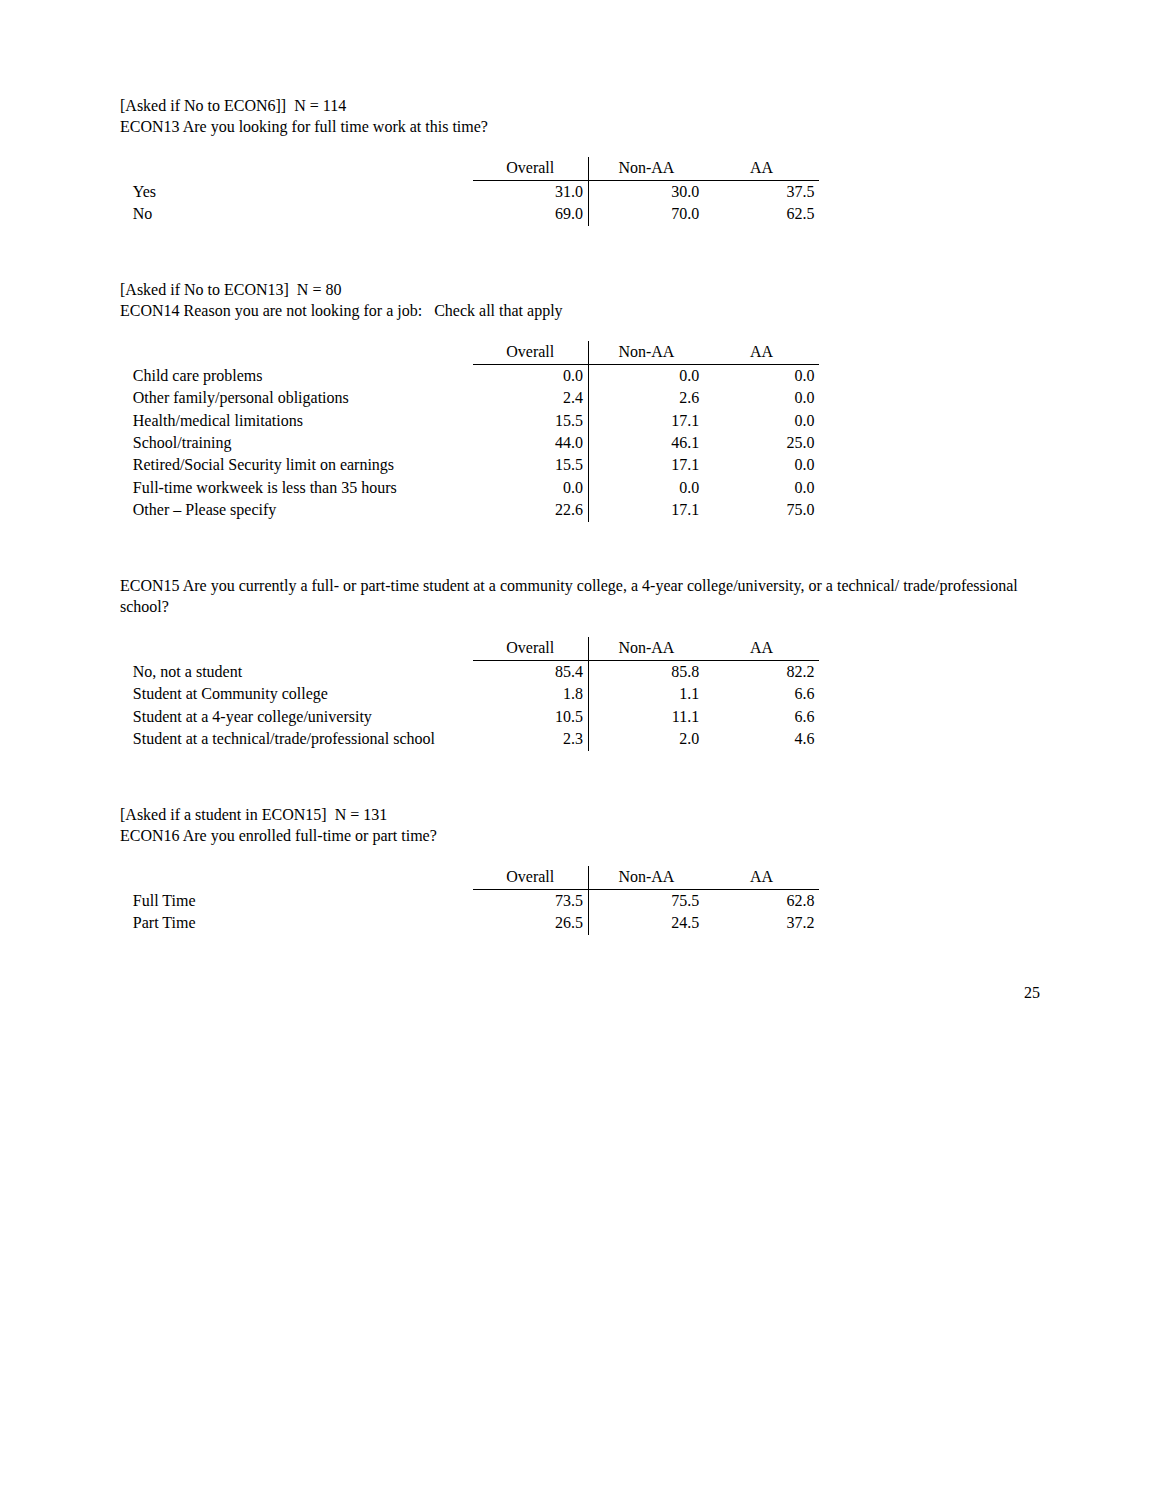[Asked if No to ECON6]] N = 114
ECON13 Are you looking for full time work at this time?
| | Overall | Non-AA | AA |
| --- | --- | --- | --- |
| Yes | 31.0 | 30.0 | 37.5 |
| No | 69.0 | 70.0 | 62.5 |
[Asked if No to ECON13] N = 80
ECON14 Reason you are not looking for a job: Check all that apply
| | Overall | Non-AA | AA |
| --- | --- | --- | --- |
| Child care problems | 0.0 | 0.0 | 0.0 |
| Other family/personal obligations | 2.4 | 2.6 | 0.0 |
| Health/medical limitations | 15.5 | 17.1 | 0.0 |
| School/training | 44.0 | 46.1 | 25.0 |
| Retired/Social Security limit on earnings | 15.5 | 17.1 | 0.0 |
| Full-time workweek is less than 35 hours | 0.0 | 0.0 | 0.0 |
| Other – Please specify | 22.6 | 17.1 | 75.0 |
ECON15 Are you currently a full- or part-time student at a community college, a 4-year college/university, or a technical/ trade/professional school?
| | Overall | Non-AA | AA |
| --- | --- | --- | --- |
| No, not a student | 85.4 | 85.8 | 82.2 |
| Student at Community college | 1.8 | 1.1 | 6.6 |
| Student at a 4-year college/university | 10.5 | 11.1 | 6.6 |
| Student at a technical/trade/professional school | 2.3 | 2.0 | 4.6 |
[Asked if a student in ECON15] N = 131
ECON16 Are you enrolled full-time or part time?
| | Overall | Non-AA | AA |
| --- | --- | --- | --- |
| Full Time | 73.5 | 75.5 | 62.8 |
| Part Time | 26.5 | 24.5 | 37.2 |
25